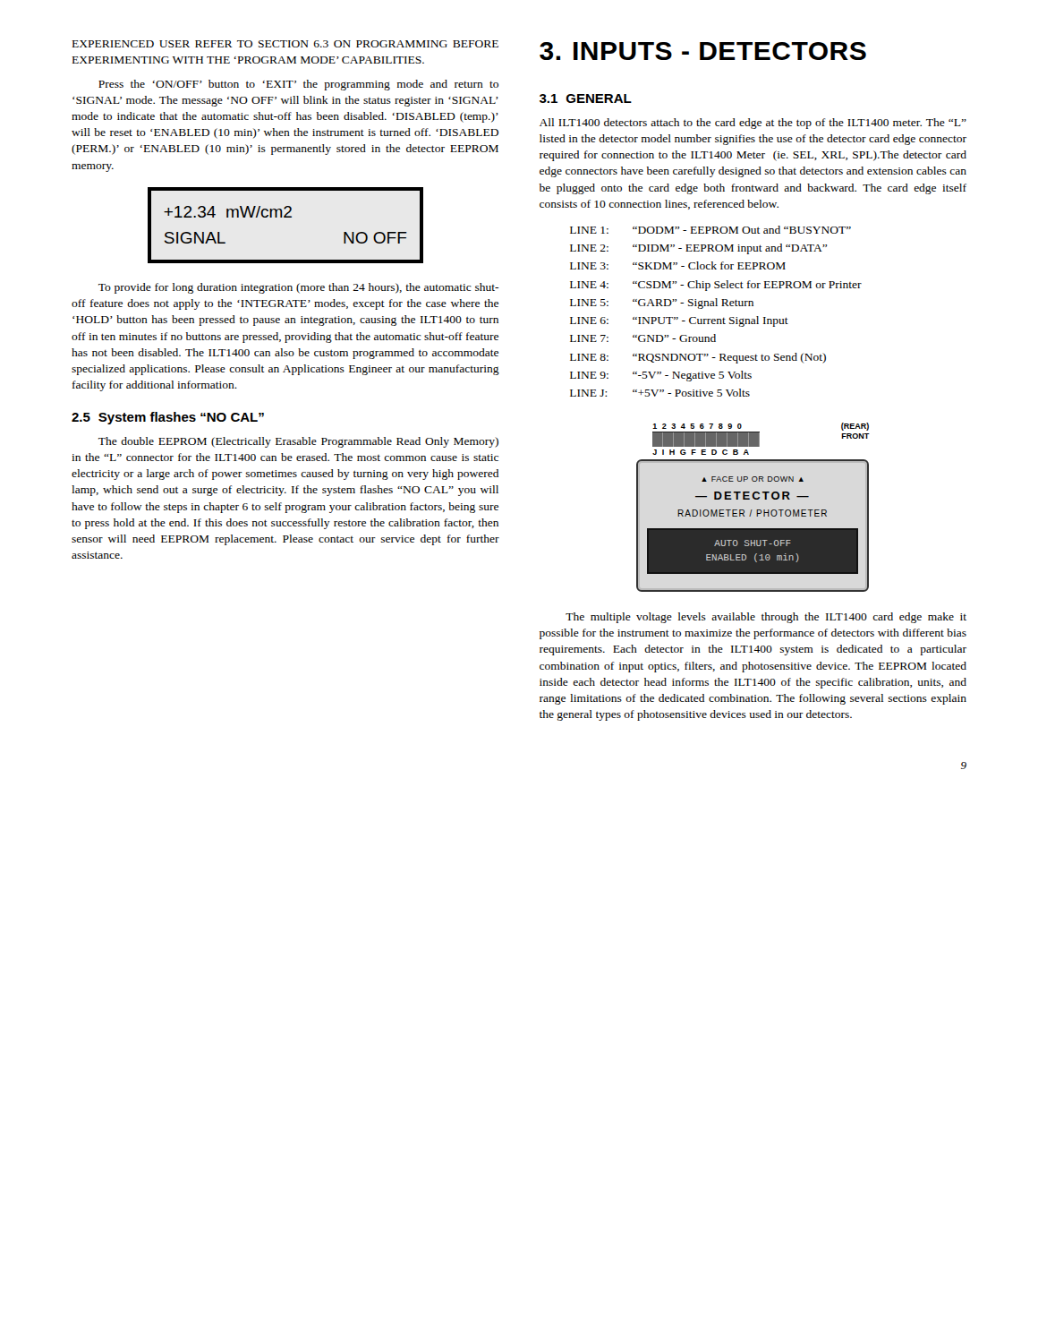EXPERIENCED USER REFER TO SECTION 6.3 ON PROGRAMMING BEFORE EXPERIMENTING WITH THE ‘PROGRAM MODE’ CAPABILITIES.
Press the ‘ON/OFF’ button to ‘EXIT’ the programming mode and return to ‘SIGNAL’ mode. The message ‘NO OFF’ will blink in the status register in ‘SIGNAL’ mode to indicate that the automatic shut-off has been disabled. ‘DISABLED (temp.)’ will be reset to ‘ENABLED (10 min)’ when the instrument is turned off. ‘DISABLED (PERM.)’ or ‘ENABLED (10 min)’ is permanently stored in the detector EEPROM memory.
+12.34 mW/cm2
SIGNAL NO OFF
To provide for long duration integration (more than 24 hours), the automatic shut-off feature does not apply to the ‘INTEGRATE’ modes, except for the case where the ‘HOLD’ button has been pressed to pause an integration, causing the ILT1400 to turn off in ten minutes if no buttons are pressed, providing that the automatic shut-off feature has not been disabled. The ILT1400 can also be custom programmed to accommodate specialized applications. Please consult an Applications Engineer at our manufacturing facility for additional information.
2.5 System flashes “NO CAL”
The double EEPROM (Electrically Erasable Programmable Read Only Memory) in the “L” connector for the ILT1400 can be erased. The most common cause is static electricity or a large arch of power sometimes caused by turning on very high powered lamp, which send out a surge of electricity. If the system flashes “NO CAL” you will have to follow the steps in chapter 6 to self program your calibration factors, being sure to press hold at the end. If this does not successfully restore the calibration factor, then sensor will need EEPROM replacement. Please contact our service dept for further assistance.
3. INPUTS - DETECTORS
3.1 GENERAL
All ILT1400 detectors attach to the card edge at the top of the ILT1400 meter. The “L” listed in the detector model number signifies the use of the detector card edge connector required for connection to the ILT1400 Meter (ie. SEL, XRL, SPL).The detector card edge connectors have been carefully designed so that detectors and extension cables can be plugged onto the card edge both frontward and backward. The card edge itself consists of 10 connection lines, referenced below.
LINE 1:“DODM” - EEPROM Out and “BUSYNOT”
LINE 2:“DIDM” - EEPROM input and “DATA”
LINE 3:“SKDM” - Clock for EEPROM
LINE 4:“CSDM” - Chip Select for EEPROM or Printer
LINE 5:“GARD” - Signal Return
LINE 6:“INPUT” - Current Signal Input
LINE 7:“GND” - Ground
LINE 8:“RQSNDNOT” - Request to Send (Not)
LINE 9:“-5V” - Negative 5 Volts
LINE J:“+5V” - Positive 5 Volts
1 2 3 4 5 6 7 8 9 0 (REAR) FRONT
J I H G F E D C B A
▲ FACE UP OR DOWN ▲
— DETECTOR —
RADIOMETER / PHOTOMETER
AUTO SHUT-OFF
ENABLED (10 min)
The multiple voltage levels available through the ILT1400 card edge make it possible for the instrument to maximize the performance of detectors with different bias requirements. Each detector in the ILT1400 system is dedicated to a particular combination of input optics, filters, and photosensitive device. The EEPROM located inside each detector head informs the ILT1400 of the specific calibration, units, and range limitations of the dedicated combination. The following several sections explain the general types of photosensitive devices used in our detectors.
9